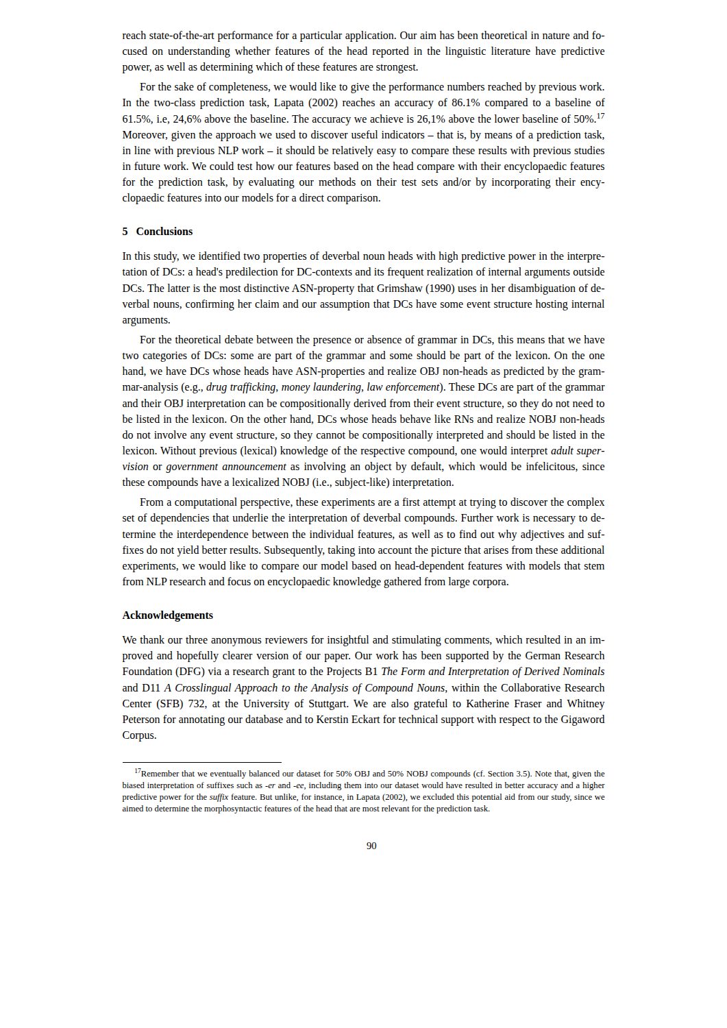reach state-of-the-art performance for a particular application. Our aim has been theoretical in nature and focused on understanding whether features of the head reported in the linguistic literature have predictive power, as well as determining which of these features are strongest.
For the sake of completeness, we would like to give the performance numbers reached by previous work. In the two-class prediction task, Lapata (2002) reaches an accuracy of 86.1% compared to a baseline of 61.5%, i.e, 24,6% above the baseline. The accuracy we achieve is 26,1% above the lower baseline of 50%.17 Moreover, given the approach we used to discover useful indicators – that is, by means of a prediction task, in line with previous NLP work – it should be relatively easy to compare these results with previous studies in future work. We could test how our features based on the head compare with their encyclopaedic features for the prediction task, by evaluating our methods on their test sets and/or by incorporating their encyclopaedic features into our models for a direct comparison.
5 Conclusions
In this study, we identified two properties of deverbal noun heads with high predictive power in the interpretation of DCs: a head's predilection for DC-contexts and its frequent realization of internal arguments outside DCs. The latter is the most distinctive ASN-property that Grimshaw (1990) uses in her disambiguation of deverbal nouns, confirming her claim and our assumption that DCs have some event structure hosting internal arguments.
For the theoretical debate between the presence or absence of grammar in DCs, this means that we have two categories of DCs: some are part of the grammar and some should be part of the lexicon. On the one hand, we have DCs whose heads have ASN-properties and realize OBJ non-heads as predicted by the grammar-analysis (e.g., drug trafficking, money laundering, law enforcement). These DCs are part of the grammar and their OBJ interpretation can be compositionally derived from their event structure, so they do not need to be listed in the lexicon. On the other hand, DCs whose heads behave like RNs and realize NOBJ non-heads do not involve any event structure, so they cannot be compositionally interpreted and should be listed in the lexicon. Without previous (lexical) knowledge of the respective compound, one would interpret adult supervision or government announcement as involving an object by default, which would be infelicitous, since these compounds have a lexicalized NOBJ (i.e., subject-like) interpretation.
From a computational perspective, these experiments are a first attempt at trying to discover the complex set of dependencies that underlie the interpretation of deverbal compounds. Further work is necessary to determine the interdependence between the individual features, as well as to find out why adjectives and suffixes do not yield better results. Subsequently, taking into account the picture that arises from these additional experiments, we would like to compare our model based on head-dependent features with models that stem from NLP research and focus on encyclopaedic knowledge gathered from large corpora.
Acknowledgements
We thank our three anonymous reviewers for insightful and stimulating comments, which resulted in an improved and hopefully clearer version of our paper. Our work has been supported by the German Research Foundation (DFG) via a research grant to the Projects B1 The Form and Interpretation of Derived Nominals and D11 A Crosslingual Approach to the Analysis of Compound Nouns, within the Collaborative Research Center (SFB) 732, at the University of Stuttgart. We are also grateful to Katherine Fraser and Whitney Peterson for annotating our database and to Kerstin Eckart for technical support with respect to the Gigaword Corpus.
17Remember that we eventually balanced our dataset for 50% OBJ and 50% NOBJ compounds (cf. Section 3.5). Note that, given the biased interpretation of suffixes such as -er and -ee, including them into our dataset would have resulted in better accuracy and a higher predictive power for the suffix feature. But unlike, for instance, in Lapata (2002), we excluded this potential aid from our study, since we aimed to determine the morphosyntactic features of the head that are most relevant for the prediction task.
90